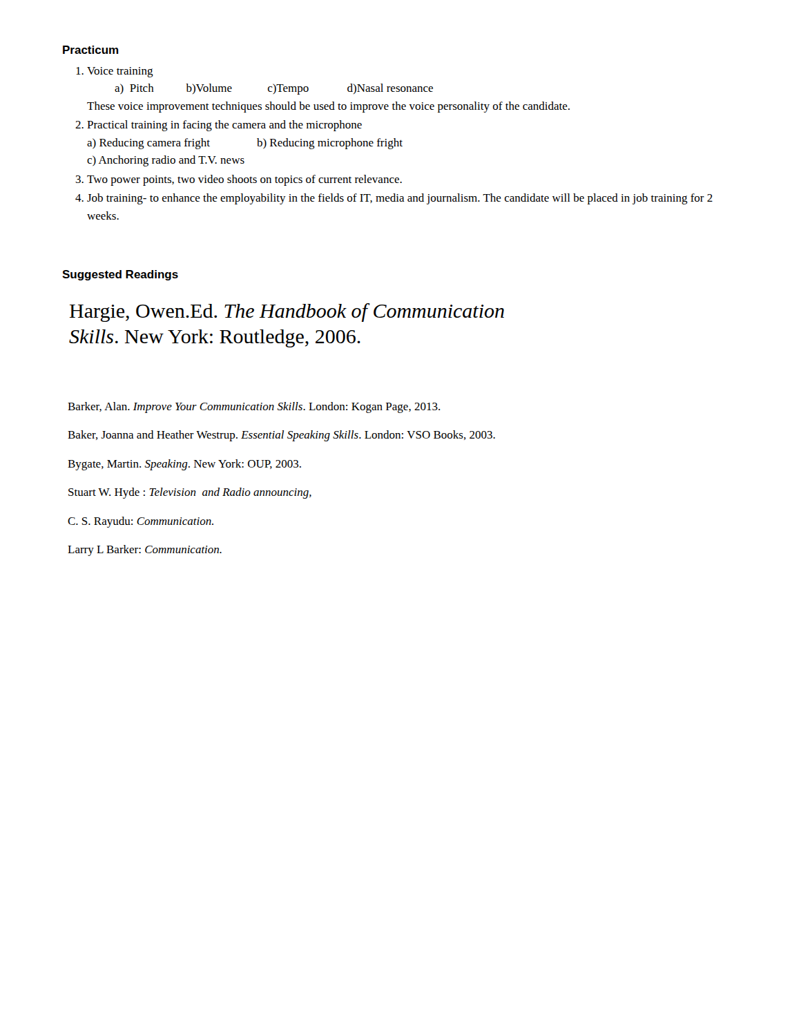Practicum
Voice training a) Pitch b)Volume c)Tempo d)Nasal resonance These voice improvement techniques should be used to improve the voice personality of the candidate.
Practical training in facing the camera and the microphone a) Reducing camera fright b) Reducing microphone fright c) Anchoring radio and T.V. news
Two power points, two video shoots on topics of current relevance.
Job training- to enhance the employability in the fields of IT, media and journalism. The candidate will be placed in job training for 2 weeks.
Suggested Readings
Hargie, Owen.Ed. The Handbook of Communication Skills. New York: Routledge, 2006.
Barker, Alan. Improve Your Communication Skills. London: Kogan Page, 2013.
Baker, Joanna and Heather Westrup. Essential Speaking Skills. London: VSO Books, 2003.
Bygate, Martin. Speaking. New York: OUP, 2003.
Stuart W. Hyde : Television and Radio announcing,
C. S. Rayudu: Communication.
Larry L Barker: Communication.